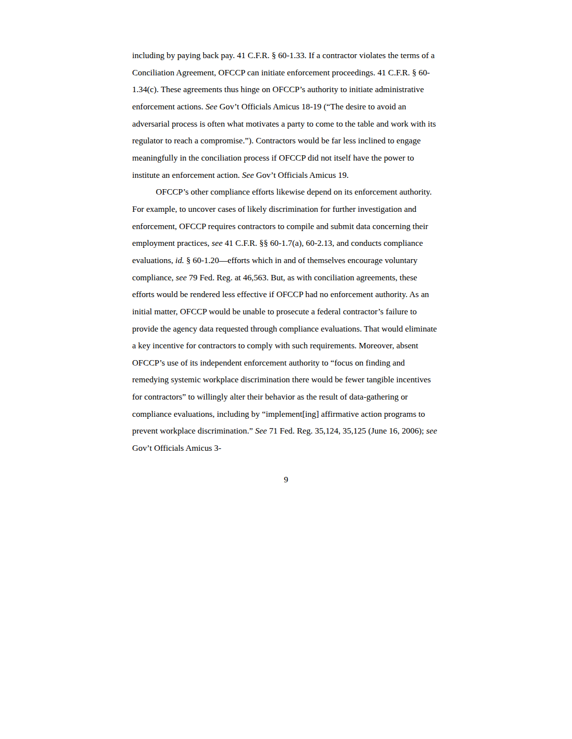including by paying back pay. 41 C.F.R. § 60-1.33. If a contractor violates the terms of a Conciliation Agreement, OFCCP can initiate enforcement proceedings. 41 C.F.R. § 60-1.34(c). These agreements thus hinge on OFCCP’s authority to initiate administrative enforcement actions. See Gov’t Officials Amicus 18-19 (“The desire to avoid an adversarial process is often what motivates a party to come to the table and work with its regulator to reach a compromise.”). Contractors would be far less inclined to engage meaningfully in the conciliation process if OFCCP did not itself have the power to institute an enforcement action. See Gov’t Officials Amicus 19.
OFCCP’s other compliance efforts likewise depend on its enforcement authority. For example, to uncover cases of likely discrimination for further investigation and enforcement, OFCCP requires contractors to compile and submit data concerning their employment practices, see 41 C.F.R. §§ 60-1.7(a), 60-2.13, and conducts compliance evaluations, id. § 60-1.20—efforts which in and of themselves encourage voluntary compliance, see 79 Fed. Reg. at 46,563. But, as with conciliation agreements, these efforts would be rendered less effective if OFCCP had no enforcement authority. As an initial matter, OFCCP would be unable to prosecute a federal contractor’s failure to provide the agency data requested through compliance evaluations. That would eliminate a key incentive for contractors to comply with such requirements. Moreover, absent OFCCP’s use of its independent enforcement authority to “focus on finding and remedying systemic workplace discrimination there would be fewer tangible incentives for contractors” to willingly alter their behavior as the result of data-gathering or compliance evaluations, including by “implement[ing] affirmative action programs to prevent workplace discrimination.” See 71 Fed. Reg. 35,124, 35,125 (June 16, 2006); see Gov’t Officials Amicus 3-
9